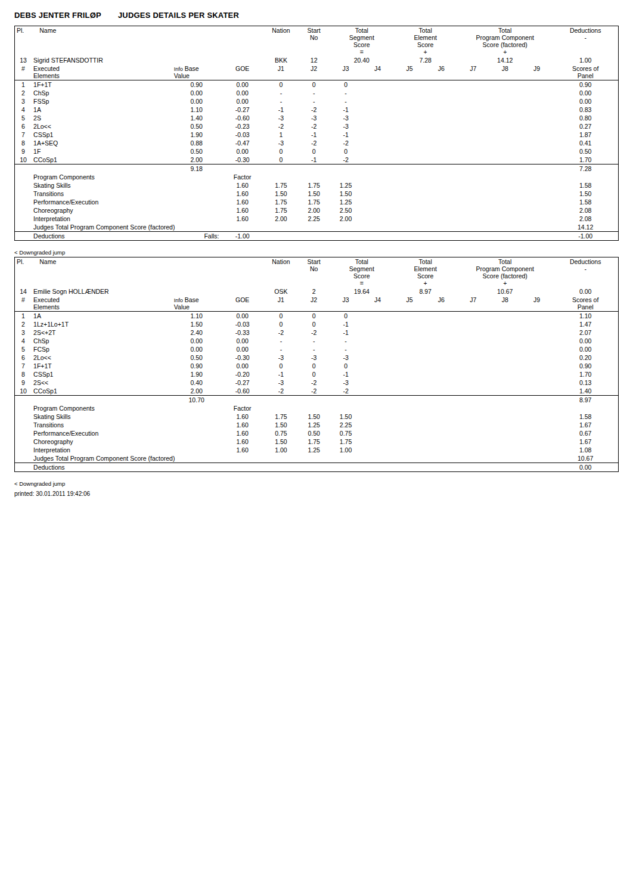DEBS JENTER FRILØP JUDGES DETAILS PER SKATER
| Pl. Name | | | Nation | Start No | Total Segment Score = | Total Element Score + | Total Program Component Score (factored) + | Deductions - |
| 13 | Sigrid STEFANSDOTTIR | | | BKK | 12 | 20.40 | 7.28 | 14.12 | 1.00 |
| # | Executed Elements | Info Base Value | GOE | J1 | J2 | J3 | J4 | J5 | J6 | J7 | J8 | J9 | Scores of Panel |
| 1 | 1F+1T | 0.90 | 0.00 | 0 | 0 | 0 | | | | | | | 0.90 |
| 2 | ChSp | 0.00 | 0.00 | - | - | - | | | | | | | 0.00 |
| 3 | FSSp | 0.00 | 0.00 | - | - | - | | | | | | | 0.00 |
| 4 | 1A | 1.10 | -0.27 | -1 | -2 | -1 | | | | | | | 0.83 |
| 5 | 2S | 1.40 | -0.60 | -3 | -3 | -3 | | | | | | | 0.80 |
| 6 | 2Lo<< | 0.50 | -0.23 | -2 | -2 | -3 | | | | | | | 0.27 |
| 7 | CSSp1 | 1.90 | -0.03 | 1 | -1 | -1 | | | | | | | 1.87 |
| 8 | 1A+SEQ | 0.88 | -0.47 | -3 | -2 | -2 | | | | | | | 0.41 |
| 9 | 1F | 0.50 | 0.00 | 0 | 0 | 0 | | | | | | | 0.50 |
| 10 | CCoSp1 | 2.00 | -0.30 | 0 | -1 | -2 | | | | | | | 1.70 |
| | | 9.18 | | | | | | | | | | | 7.28 |
| | Program Components | | Factor | | | | | | | | | | |
| | Skating Skills | | 1.60 | 1.75 | 1.75 | 1.25 | | | | | | | 1.58 |
| | Transitions | | 1.60 | 1.50 | 1.50 | 1.50 | | | | | | | 1.50 |
| | Performance/Execution | | 1.60 | 1.75 | 1.75 | 1.25 | | | | | | | 1.58 |
| | Choreography | | 1.60 | 1.75 | 2.00 | 2.50 | | | | | | | 2.08 |
| | Interpretation | | 1.60 | 2.00 | 2.25 | 2.00 | | | | | | | 2.08 |
| | Judges Total Program Component Score (factored) | | | | | | | | | | 14.12 |
| | Deductions | Falls: | -1.00 | | | | | | | | | | -1.00 |
< Downgraded jump
| Pl. Name | | | Nation | Start No | Total Segment Score = | Total Element Score + | Total Program Component Score (factored) + | Deductions - |
| 14 | Emilie Sogn HOLLÆNDER | | | OSK | 2 | 19.64 | 8.97 | 10.67 | 0.00 |
| # | Executed Elements | Info Base Value | GOE | J1 | J2 | J3 | J4 | J5 | J6 | J7 | J8 | J9 | Scores of Panel |
| 1 | 1A | 1.10 | 0.00 | 0 | 0 | 0 | | | | | | | 1.10 |
| 2 | 1Lz+1Lo+1T | 1.50 | -0.03 | 0 | 0 | -1 | | | | | | | 1.47 |
| 3 | 2S<+2T | 2.40 | -0.33 | -2 | -2 | -1 | | | | | | | 2.07 |
| 4 | ChSp | 0.00 | 0.00 | - | - | - | | | | | | | 0.00 |
| 5 | FCSp | 0.00 | 0.00 | - | - | - | | | | | | | 0.00 |
| 6 | 2Lo<< | 0.50 | -0.30 | -3 | -3 | -3 | | | | | | | 0.20 |
| 7 | 1F+1T | 0.90 | 0.00 | 0 | 0 | 0 | | | | | | | 0.90 |
| 8 | CSSp1 | 1.90 | -0.20 | -1 | 0 | -1 | | | | | | | 1.70 |
| 9 | 2S<< | 0.40 | -0.27 | -3 | -2 | -3 | | | | | | | 0.13 |
| 10 | CCoSp1 | 2.00 | -0.60 | -2 | -2 | -2 | | | | | | | 1.40 |
| | | 10.70 | | | | | | | | | | | 8.97 |
| | Program Components | | Factor | | | | | | | | | | |
| | Skating Skills | | 1.60 | 1.75 | 1.50 | 1.50 | | | | | | | 1.58 |
| | Transitions | | 1.60 | 1.50 | 1.25 | 2.25 | | | | | | | 1.67 |
| | Performance/Execution | | 1.60 | 0.75 | 0.50 | 0.75 | | | | | | | 0.67 |
| | Choreography | | 1.60 | 1.50 | 1.75 | 1.75 | | | | | | | 1.67 |
| | Interpretation | | 1.60 | 1.00 | 1.25 | 1.00 | | | | | | | 1.08 |
| | Judges Total Program Component Score (factored) | | | | | | | | | | 10.67 |
| | Deductions | | | | | | | | | | | | 0.00 |
< Downgraded jump
printed: 30.01.2011 19:42:06